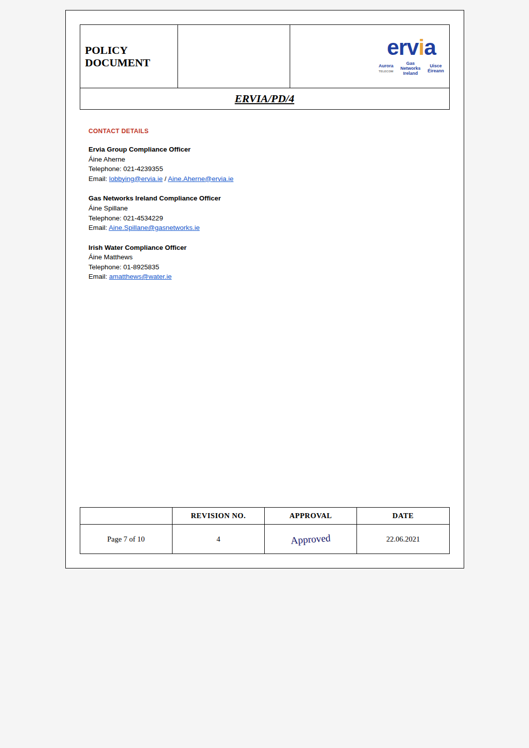| POLICY DOCUMENT | | erv i a Aurora TELECOM Gas Networks Ireland Uisce Éireann |
| ERVIA/PD/4 |
CONTACT DETAILS
Ervia Group Compliance Officer
Áine Aherne
Telephone: 021-4239355
Email: lobbying@ervia.ie / Aine.Aherne@ervia.ie
Gas Networks Ireland Compliance Officer
Áine Spillane
Telephone: 021-4534229
Email: Aine.Spillane@gasnetworks.ie
Irish Water Compliance Officer
Áine Matthews
Telephone: 01-8925835
Email: amatthews@water.ie
| | REVISION NO. | APPROVAL | DATE |
| --- | --- | --- | --- |
| Page 7 of 10 | 4 | Approved | 22.06.2021 |